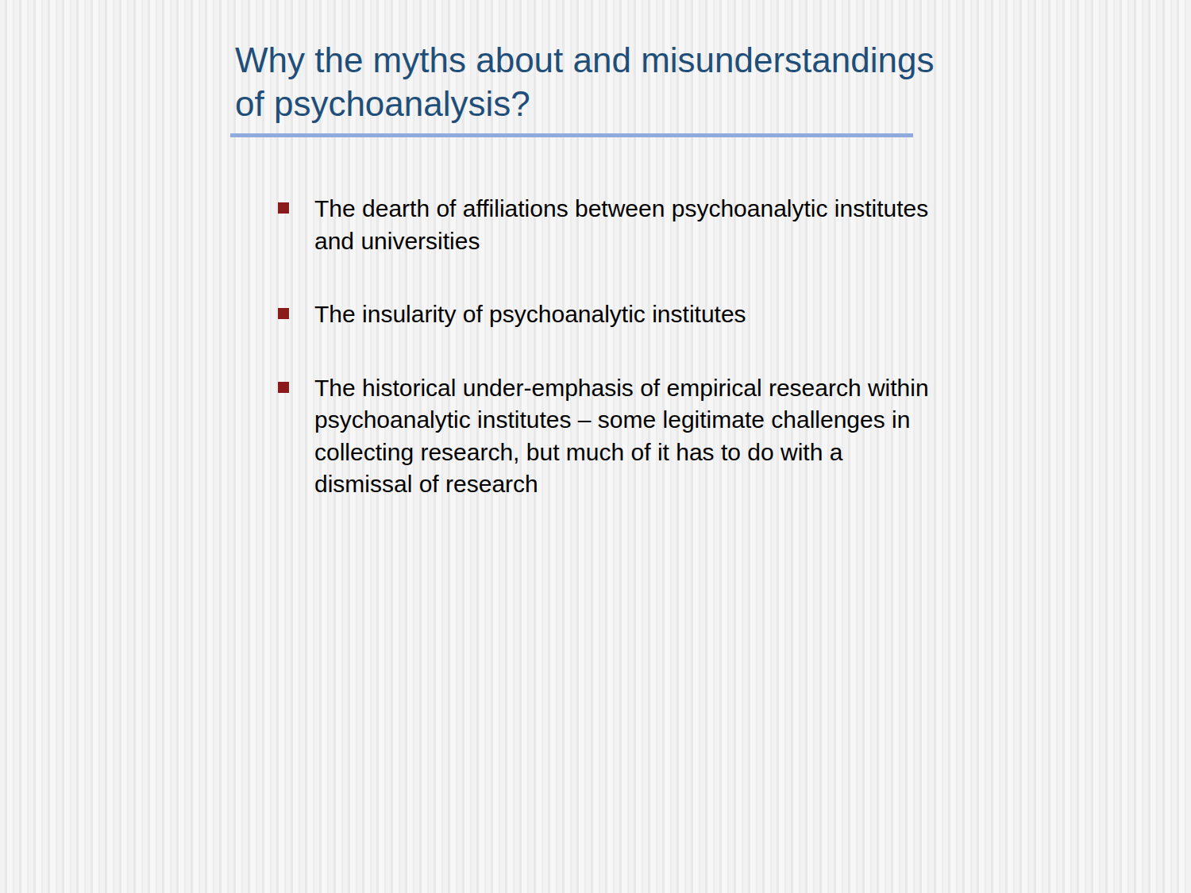Why the myths about and misunderstandings of psychoanalysis?
The dearth of affiliations between psychoanalytic institutes and universities
The insularity of psychoanalytic institutes
The historical under-emphasis of empirical research within psychoanalytic institutes – some legitimate challenges in collecting research, but much of it has to do with a dismissal of research